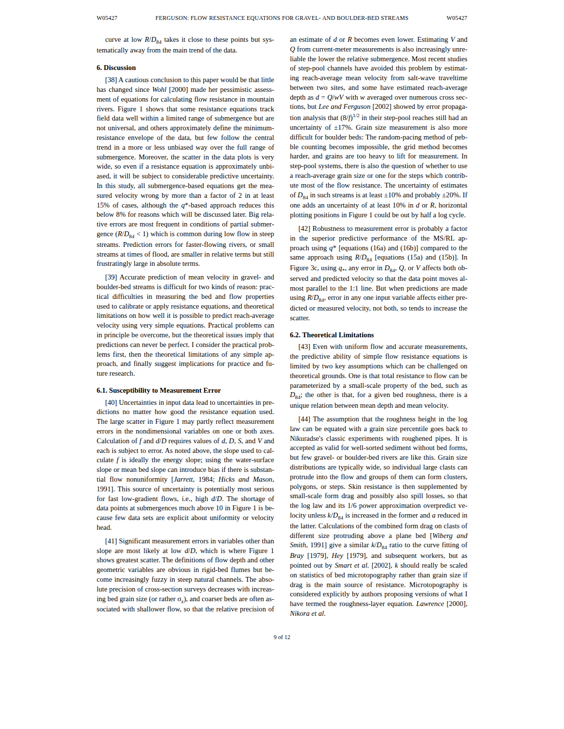W05427 FERGUSON: FLOW RESISTANCE EQUATIONS FOR GRAVEL- AND BOULDER-BED STREAMS W05427
curve at low R/D84 takes it close to these points but systematically away from the main trend of the data.
6. Discussion
[38] A cautious conclusion to this paper would be that little has changed since Wohl [2000] made her pessimistic assessment of equations for calculating flow resistance in mountain rivers. Figure 1 shows that some resistance equations track field data well within a limited range of submergence but are not universal, and others approximately define the minimum-resistance envelope of the data, but few follow the central trend in a more or less unbiased way over the full range of submergence. Moreover, the scatter in the data plots is very wide, so even if a resistance equation is approximately unbiased, it will be subject to considerable predictive uncertainty. In this study, all submergence-based equations get the measured velocity wrong by more than a factor of 2 in at least 15% of cases, although the q*-based approach reduces this below 8% for reasons which will be discussed later. Big relative errors are most frequent in conditions of partial submergence (R/D84 < 1) which is common during low flow in steep streams. Prediction errors for faster-flowing rivers, or small streams at times of flood, are smaller in relative terms but still frustratingly large in absolute terms.
[39] Accurate prediction of mean velocity in gravel- and boulder-bed streams is difficult for two kinds of reason: practical difficulties in measuring the bed and flow properties used to calibrate or apply resistance equations, and theoretical limitations on how well it is possible to predict reach-average velocity using very simple equations. Practical problems can in principle be overcome, but the theoretical issues imply that predictions can never be perfect. I consider the practical problems first, then the theoretical limitations of any simple approach, and finally suggest implications for practice and future research.
6.1. Susceptibility to Measurement Error
[40] Uncertainties in input data lead to uncertainties in predictions no matter how good the resistance equation used. The large scatter in Figure 1 may partly reflect measurement errors in the nondimensional variables on one or both axes. Calculation of f and d/D requires values of d, D, S, and V and each is subject to error. As noted above, the slope used to calculate f is ideally the energy slope; using the water-surface slope or mean bed slope can introduce bias if there is substantial flow nonuniformity [Jarrett, 1984; Hicks and Mason, 1991]. This source of uncertainty is potentially most serious for fast low-gradient flows, i.e., high d/D. The shortage of data points at submergences much above 10 in Figure 1 is because few data sets are explicit about uniformity or velocity head.
[41] Significant measurement errors in variables other than slope are most likely at low d/D, which is where Figure 1 shows greatest scatter. The definitions of flow depth and other geometric variables are obvious in rigid-bed flumes but become increasingly fuzzy in steep natural channels. The absolute precision of cross-section surveys decreases with increasing bed grain size (or rather σz), and coarser beds are often associated with shallower flow, so that the relative precision of an estimate of d or R becomes even lower. Estimating V and Q from current-meter measurements is also increasingly unreliable the lower the relative submergence. Most recent studies of step-pool channels have avoided this problem by estimating reach-average mean velocity from salt-wave traveltime between two sites, and some have estimated reach-average depth as d = Q/wV with w averaged over numerous cross sections, but Lee and Ferguson [2002] showed by error propagation analysis that (8/f)1/2 in their step-pool reaches still had an uncertainty of ±17%. Grain size measurement is also more difficult for boulder beds: The random-pacing method of pebble counting becomes impossible, the grid method becomes harder, and grains are too heavy to lift for measurement. In step-pool systems, there is also the question of whether to use a reach-average grain size or one for the steps which contribute most of the flow resistance. The uncertainty of estimates of D84 in such streams is at least ±10% and probably ±20%. If one adds an uncertainty of at least 10% in d or R, horizontal plotting positions in Figure 1 could be out by half a log cycle.
[42] Robustness to measurement error is probably a factor in the superior predictive performance of the MS/RL approach using q* [equations (16a) and (16b)] compared to the same approach using R/D84 [equations (15a) and (15b)]. In Figure 3c, using q*, any error in D84, Q, or V affects both observed and predicted velocity so that the data point moves almost parallel to the 1:1 line. But when predictions are made using R/D84, error in any one input variable affects either predicted or measured velocity, not both, so tends to increase the scatter.
6.2. Theoretical Limitations
[43] Even with uniform flow and accurate measurements, the predictive ability of simple flow resistance equations is limited by two key assumptions which can be challenged on theoretical grounds. One is that total resistance to flow can be parameterized by a small-scale property of the bed, such as D84; the other is that, for a given bed roughness, there is a unique relation between mean depth and mean velocity.
[44] The assumption that the roughness height in the log law can be equated with a grain size percentile goes back to Nikuradse's classic experiments with roughened pipes. It is accepted as valid for well-sorted sediment without bed forms, but few gravel- or boulder-bed rivers are like this. Grain size distributions are typically wide, so individual large clasts can protrude into the flow and groups of them can form clusters, polygons, or steps. Skin resistance is then supplemented by small-scale form drag and possibly also spill losses, so that the log law and its 1/6 power approximation overpredict velocity unless k/D84 is increased in the former and a reduced in the latter. Calculations of the combined form drag on clasts of different size protruding above a plane bed [Wiberg and Smith, 1991] give a similar k/D84 ratio to the curve fitting of Bray [1979], Hey [1979], and subsequent workers, but as pointed out by Smart et al. [2002], k should really be scaled on statistics of bed microtopography rather than grain size if drag is the main source of resistance. Microtopography is considered explicitly by authors proposing versions of what I have termed the roughness-layer equation. Lawrence [2000], Nikora et al.
9 of 12